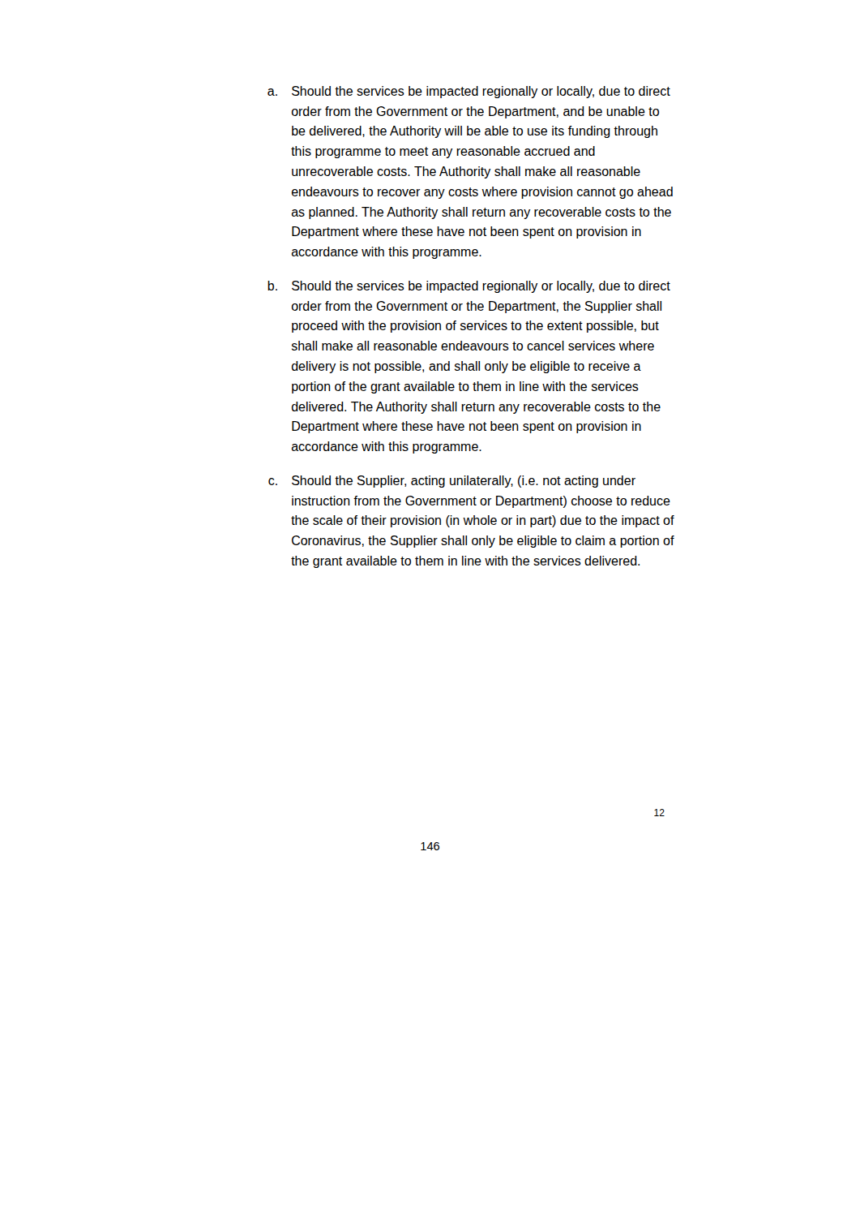Should the services be impacted regionally or locally, due to direct order from the Government or the Department, and be unable to be delivered, the Authority will be able to use its funding through this programme to meet any reasonable accrued and unrecoverable costs. The Authority shall make all reasonable endeavours to recover any costs where provision cannot go ahead as planned. The Authority shall return any recoverable costs to the Department where these have not been spent on provision in accordance with this programme.
Should the services be impacted regionally or locally, due to direct order from the Government or the Department, the Supplier shall proceed with the provision of services to the extent possible, but shall make all reasonable endeavours to cancel services where delivery is not possible, and shall only be eligible to receive a portion of the grant available to them in line with the services delivered. The Authority shall return any recoverable costs to the Department where these have not been spent on provision in accordance with this programme.
Should the Supplier, acting unilaterally, (i.e. not acting under instruction from the Government or Department) choose to reduce the scale of their provision (in whole or in part) due to the impact of Coronavirus, the Supplier shall only be eligible to claim a portion of the grant available to them in line with the services delivered.
12
146